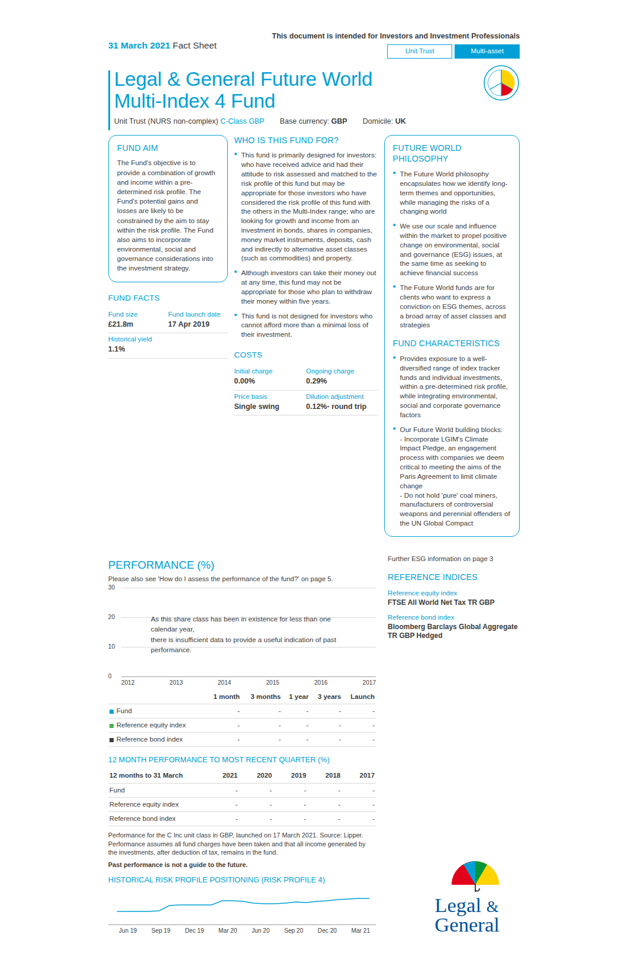31 March 2021 Fact Sheet
This document is intended for Investors and Investment Professionals
Unit Trust
Multi-asset
Legal & General Future World
Multi-Index 4 Fund
Unit Trust (NURS non-complex) C-Class GBP
Base currency: GBP
Domicile: UK
Fund aim
The Fund's objective is to provide a combination of growth and income within a pre-determined risk profile. The Fund's potential gains and losses are likely to be constrained by the aim to stay within the risk profile. The Fund also aims to incorporate environmental, social and governance considerations into the investment strategy.
Fund facts
| Fund size £21.8m | Fund launch date 17 Apr 2019 |
| Historical yield 1.1% | |
Who is this fund for?
This fund is primarily designed for investors: who have received advice and had their attitude to risk assessed and matched to the risk profile of this fund but may be appropriate for those investors who have considered the risk profile of this fund with the others in the Multi-Index range; who are looking for growth and income from an investment in bonds, shares in companies, money market instruments, deposits, cash and indirectly to alternative asset classes (such as commodities) and property.
Although investors can take their money out at any time, this fund may not be appropriate for those who plan to withdraw their money within five years.
This fund is not designed for investors who cannot afford more than a minimal loss of their investment.
Costs
| Initial charge 0.00% | Ongoing charge 0.29% |
| Price basis Single swing | Dilution adjustment 0.12%- round trip |
Future World philosophy
The Future World philosophy encapsulates how we identify long-term themes and opportunities, while managing the risks of a changing world
We use our scale and influence within the market to propel positive change on environmental, social and governance (ESG) issues, at the same time as seeking to achieve financial success
The Future World funds are for clients who want to express a conviction on ESG themes, across a broad array of asset classes and strategies
Fund characteristics
Provides exposure to a well-diversified range of index tracker funds and individual investments, within a pre-determined risk profile, while integrating environmental, social and corporate governance factors
Our Future World building blocks:
- Incorporate LGIM's Climate Impact Pledge, an engagement process with companies we deem critical to meeting the aims of the Paris Agreement to limit climate change
- Do not hold 'pure' coal miners, manufacturers of controversial weapons and perennial offenders of the UN Global Compact
Performance (%)
Please also see 'How do I assess the performance of the fund?' on page 5.
30
20
10
0
As this share class has been in existence for less than one calendar year,
there is insufficient data to provide a useful indication of past performance.
201220132014201520162017
| | 1 month | 3 months | 1 year | 3 years | Launch |
| --- | --- | --- | --- | --- | --- |
| Fund | - | - | - | - | - |
| Reference equity index | - | - | - | - | - |
| Reference bond index | - | - | - | - | - |
12 month performance to most recent quarter (%)
| 12 months to 31 March | 2021 | 2020 | 2019 | 2018 | 2017 |
| --- | --- | --- | --- | --- | --- |
| Fund | - | - | - | - | - |
| Reference equity index | - | - | - | - | - |
| Reference bond index | - | - | - | - | - |
Performance for the C Inc unit class in GBP, launched on 17 March 2021. Source: Lipper. Performance assumes all fund charges have been taken and that all income generated by the investments, after deduction of tax, remains in the fund.
Past performance is not a guide to the future.
Historical risk profile positioning (risk profile 4)
Jun 19 Sep 19 Dec 19 Mar 20 Jun 20 Sep 20 Dec 20 Mar 21
Further ESG information on page 3
Reference indices
Reference equity index
FTSE All World Net Tax TR GBP
Reference bond index
Bloomberg Barclays Global Aggregate TR GBP Hedged
Legal &
General